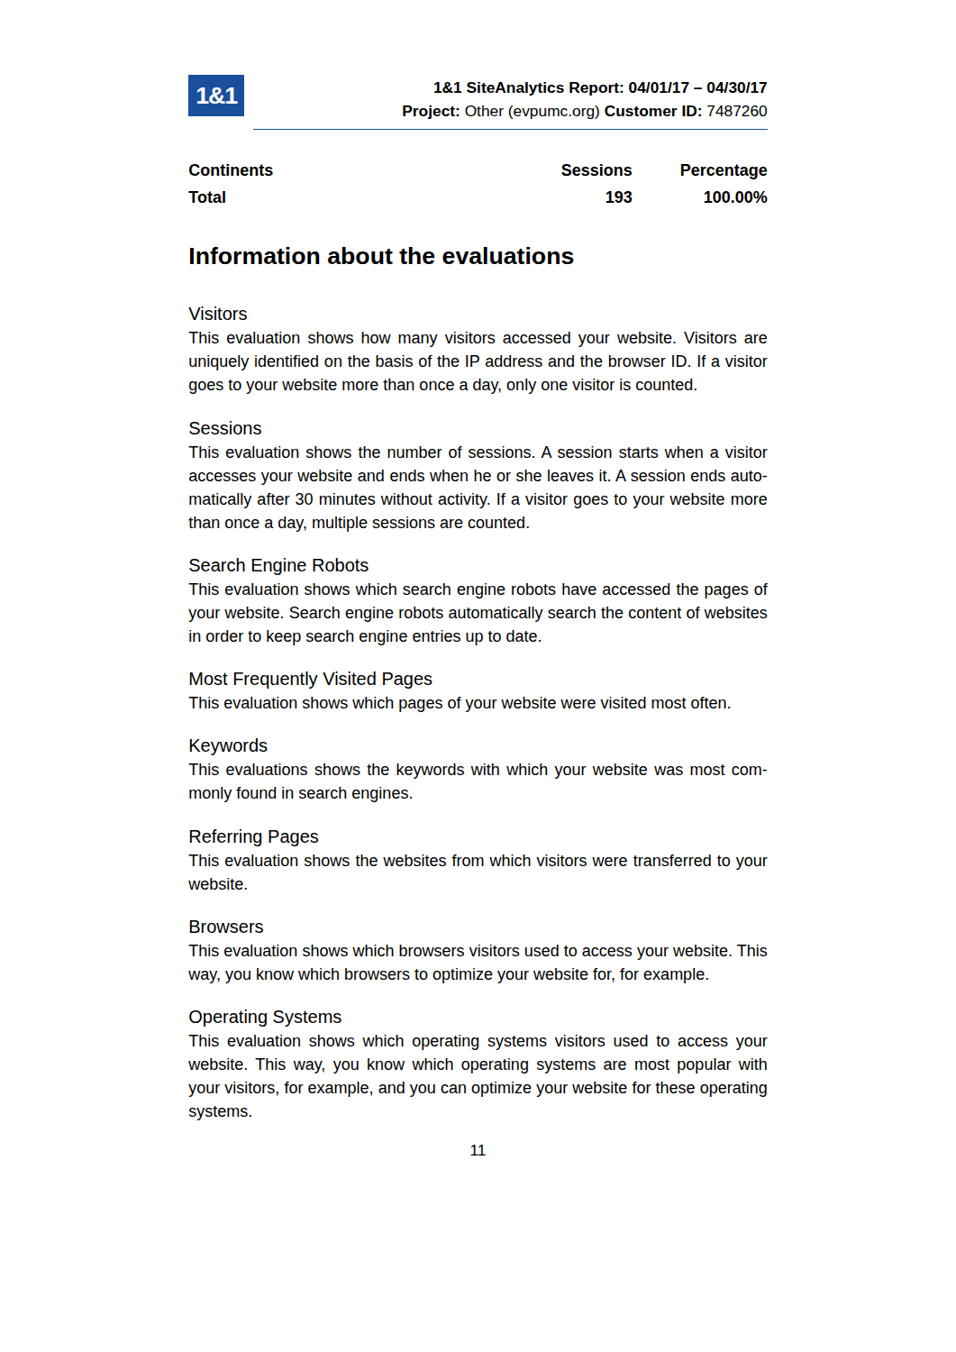1&1
1&1 SiteAnalytics Report: 04/01/17 – 04/30/17
Project: Other (evpumc.org) Customer ID: 7487260
| Continents | Sessions | Percentage |
| --- | --- | --- |
| Total | 193 | 100.00% |
Information about the evaluations
Visitors
This evaluation shows how many visitors accessed your website. Visitors are uniquely identified on the basis of the IP address and the browser ID. If a visitor goes to your website more than once a day, only one visitor is counted.
Sessions
This evaluation shows the number of sessions. A session starts when a visitor accesses your website and ends when he or she leaves it. A session ends automatically after 30 minutes without activity. If a visitor goes to your website more than once a day, multiple sessions are counted.
Search Engine Robots
This evaluation shows which search engine robots have accessed the pages of your website. Search engine robots automatically search the content of websites in order to keep search engine entries up to date.
Most Frequently Visited Pages
This evaluation shows which pages of your website were visited most often.
Keywords
This evaluations shows the keywords with which your website was most commonly found in search engines.
Referring Pages
This evaluation shows the websites from which visitors were transferred to your website.
Browsers
This evaluation shows which browsers visitors used to access your website. This way, you know which browsers to optimize your website for, for example.
Operating Systems
This evaluation shows which operating systems visitors used to access your website. This way, you know which operating systems are most popular with your visitors, for example, and you can optimize your website for these operating systems.
11